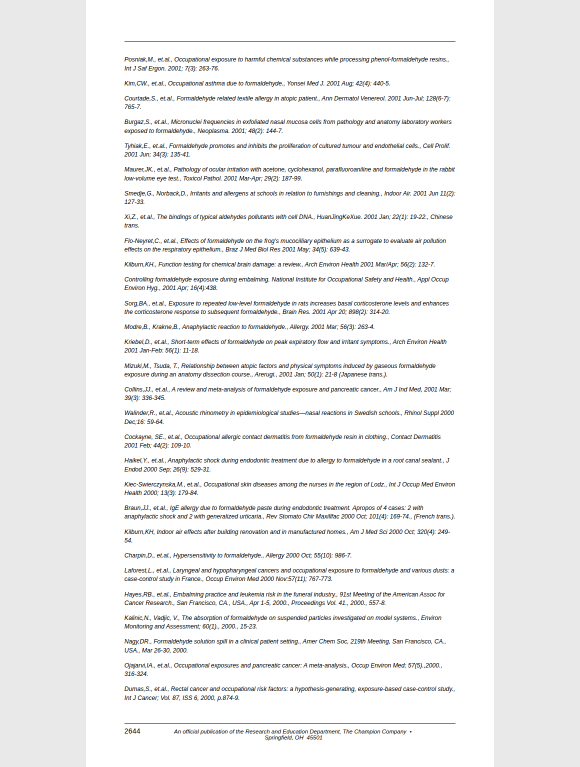Posniak,M., et.al., Occupational exposure to harmful chemical substances while processing phenol-formaldehyde resins., Int J Saf Ergon. 2001; 7(3): 263-76.
Kim,CW., et.al., Occupational asthma due to formaldehyde., Yonsei Med J. 2001 Aug; 42(4): 440-5.
Courtade,S., et.al., Formaldehyde related textile allergy in atopic patient., Ann Dermatol Venereol. 2001 Jun-Jul; 128(6-7): 765-7.
Burgaz,S., et.al., Micronuclei frequencies in exfoliated nasal mucosa cells from pathology and anatomy laboratory workers exposed to formaldehyde., Neoplasma. 2001; 48(2): 144-7.
Tyhiak,E., et.al., Formaldehyde promotes and inhibits the proliferation of cultured tumour and endothelial cells., Cell Prolif. 2001 Jun; 34(3): 135-41.
Maurer,JK., et.al., Pathology of ocular irritation with acetone, cyclohexanol, parafluoroaniline and formaldehyde in the rabbit low-volume eye test., Toxicol Pathol. 2001 Mar-Apr; 29(2): 187-99.
Smedje,G., Norback,D., Irritants and allergens at schools in relation to furnishings and cleaning., Indoor Air. 2001 Jun 11(2): 127-33.
Xi,Z., et.al., The bindings of typical aldehydes pollutants with cell DNA., HuanJingKeXue. 2001 Jan; 22(1): 19-22., Chinese trans.
Flo-Neyret,C., et.al., Effects of formaldehyde on the frog's mucocilliary epithelium as a surrogate to evaluate air pollution effects on the respiratory epithelium., Braz J Med Biol Res 2001 May; 34(5): 639-43.
Kilburn,KH., Function testing for chemical brain damage: a review., Arch Environ Health 2001 Mar/Apr; 56(2): 132-7.
Controlling formaldehyde exposure during embalming. National Institute for Occupational Safety and Health., Appl Occup Environ Hyg., 2001 Apr; 16(4):438.
Sorg,BA., et.al., Exposure to repeated low-level formaldehyde in rats increases basal corticosterone levels and enhances the corticosterone response to subsequent formaldehyde., Brain Res. 2001 Apr 20; 898(2): 314-20.
Modre,B., Krakne,B., Anaphylactic reaction to formaldehyde., Allergy. 2001 Mar; 56(3): 263-4.
Kriebel,D., et.al., Short-term effects of formaldehyde on peak expiratory flow and irritant symptoms., Arch Environ Health 2001 Jan-Feb: 56(1): 11-18.
Mizuki,M., Tsuda, T., Relationship between atopic factors and physical symptoms induced by gaseous formaldehyde exposure during an anatomy dissection course., Arerugi., 2001 Jan; 50(1): 21-8 (Japanese trans.).
Collins,JJ., et.al., A review and meta-analysis of formaldehyde exposure and pancreatic cancer., Am J Ind Med, 2001 Mar; 39(3): 336-345.
Walinder,R., et.al., Acoustic rhinometry in epidemiological studies—nasal reactions in Swedish schools., Rhinol Suppl 2000 Dec;16: 59-64.
Cockayne, SE., et.al., Occupational allergic contact dermatitis from formaldehyde resin in clothing., Contact Dermatitis 2001 Feb; 44(2): 109-10.
Haikel,Y., et.al., Anaphylactic shock during endodontic treatment due to allergy to formaldehyde in a root canal sealant., J Endod 2000 Sep; 26(9): 529-31.
Kiec-Swierczynska,M., et.al., Occupational skin diseases among the nurses in the region of Lodz., Int J Occup Med Environ Health 2000; 13(3): 179-84.
Braun,JJ., et.al., IgE allergy due to formaldehyde paste during endodontic treatment. Apropos of 4 cases: 2 with anaphylactic shock and 2 with generalized urticaria., Rev Stomato Chir Maxillfac 2000 Oct; 101(4): 169-74., (French trans.).
Kilburn,KH, Indoor air effects after building renovation and in manufactured homes., Am J Med Sci 2000 Oct; 320(4): 249-54.
Charpin,D., et.al., Hypersensitivity to formaldehyde., Allergy 2000 Oct; 55(10): 986-7.
Laforest,L., et.al., Laryngeal and hypopharyngeal cancers and occupational exposure to formaldehyde and various dusts: a case-control study in France., Occup Environ Med 2000 Nov:57(11); 767-773.
Hayes,RB., et.al., Embalming practice and leukemia risk in the funeral industry., 91st Meeting of the American Assoc for Cancer Research., San Francisco, CA., USA., Apr 1-5, 2000., Proceedings Vol. 41., 2000., 557-8.
Kalinic,N., Vadjic, V., The absorption of formaldehyde on suspended particles investigated on model systems., Environ Monitoring and Assessment; 60(1)., 2000., 15-23.
Nagy,DR., Formaldehyde solution spill in a clinical patient setting., Amer Chem Soc, 219th Meeting, San Francisco, CA., USA., Mar 26-30, 2000.
Ojajarvi,IA., et.al., Occupational exposures and pancreatic cancer: A meta-analysis., Occup Environ Med; 57(5).,2000., 316-324.
Dumas,S., et.al., Rectal cancer and occupational risk factors: a hypothesis-generating, exposure-based case-control study., Int J Cancer; Vol. 87, ISS 6, 2000, p.874-9.
2644 An official publication of the Research and Education Department, The Champion Company • Springfield, OH 45501